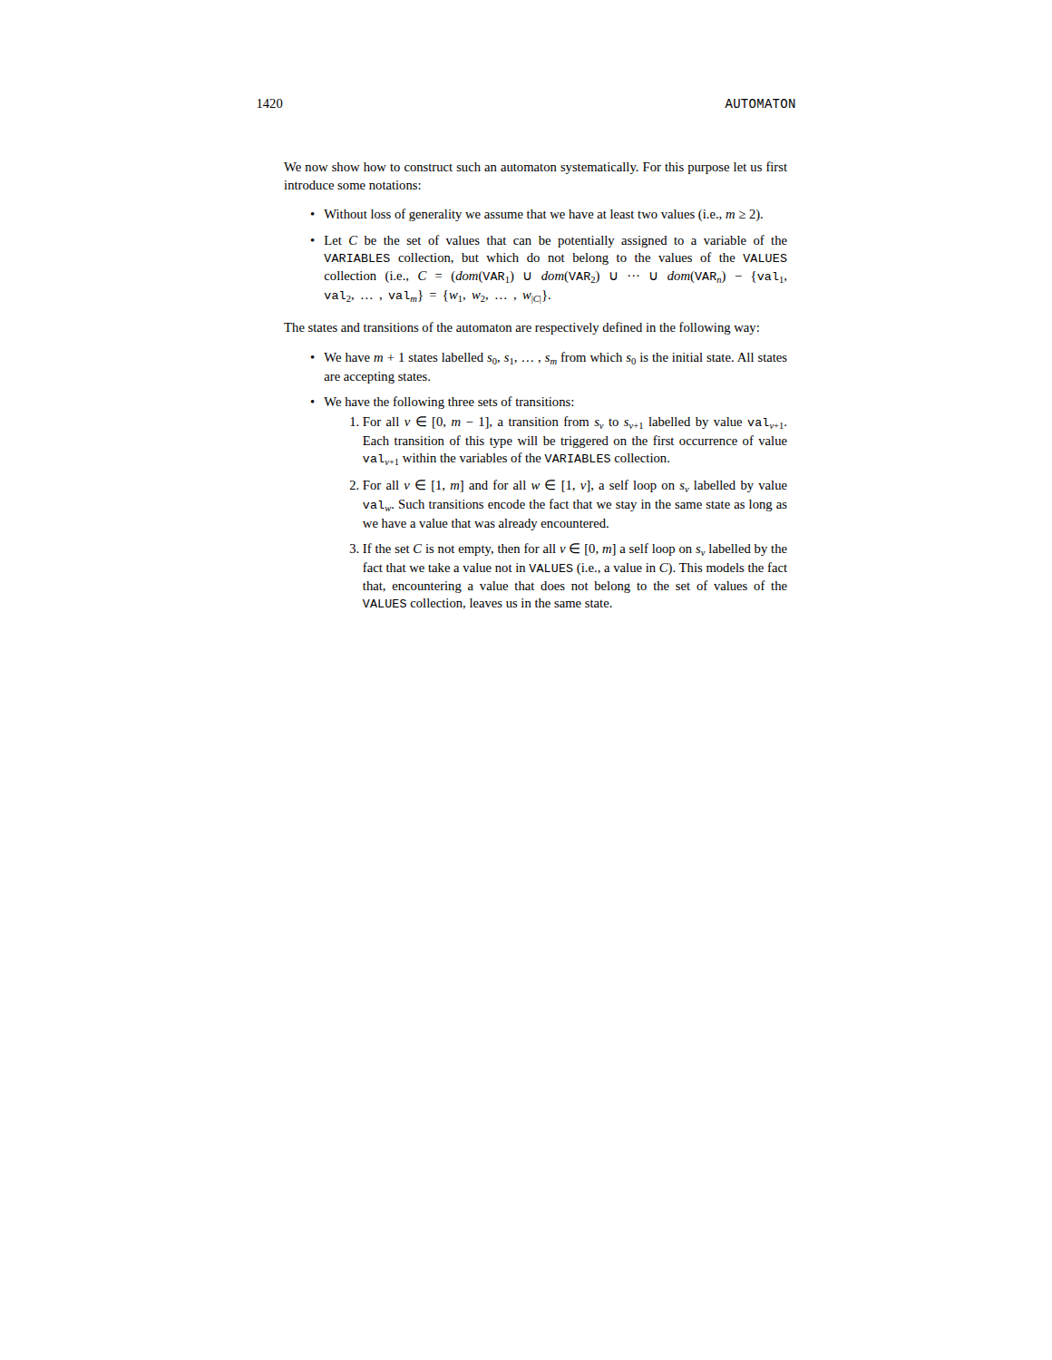1420
AUTOMATON
We now show how to construct such an automaton systematically. For this purpose let us first introduce some notations:
Without loss of generality we assume that we have at least two values (i.e., m ≥ 2).
Let C be the set of values that can be potentially assigned to a variable of the VARIABLES collection, but which do not belong to the values of the VALUES collection (i.e., C = (dom(VAR1) ∪ dom(VAR2) ∪ ··· ∪ dom(VARn) − {val1, val2, … , valm} = {w1, w2, … , w|C|}.
The states and transitions of the automaton are respectively defined in the following way:
We have m + 1 states labelled s0, s1, … , sm from which s0 is the initial state. All states are accepting states.
We have the following three sets of transitions:
For all v ∈ [0, m − 1], a transition from sv to sv+1 labelled by value valv+1. Each transition of this type will be triggered on the first occurrence of value valv+1 within the variables of the VARIABLES collection.
For all v ∈ [1, m] and for all w ∈ [1, v], a self loop on sv labelled by value valw. Such transitions encode the fact that we stay in the same state as long as we have a value that was already encountered.
If the set C is not empty, then for all v ∈ [0, m] a self loop on sv labelled by the fact that we take a value not in VALUES (i.e., a value in C). This models the fact that, encountering a value that does not belong to the set of values of the VALUES collection, leaves us in the same state.